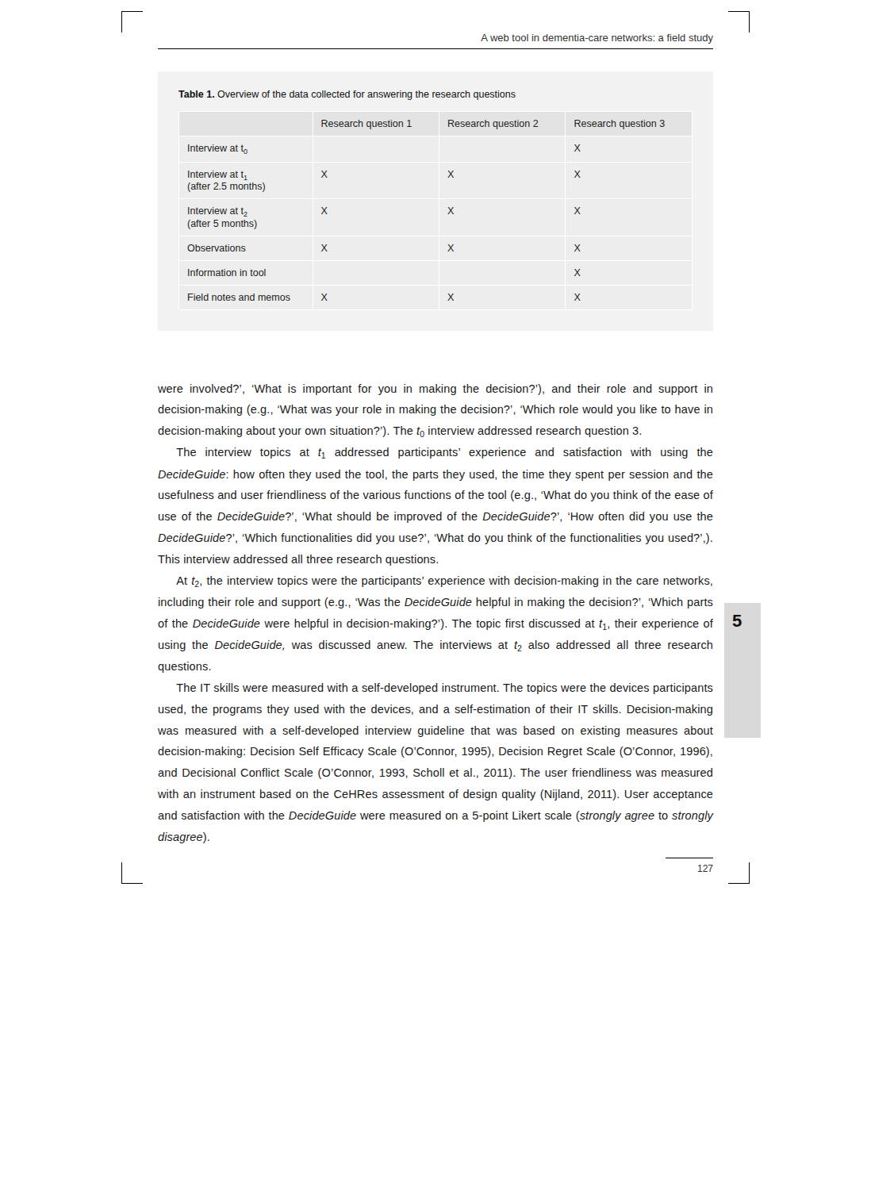A web tool in dementia-care networks: a field study
Table 1. Overview of the data collected for answering the research questions
| | Research question 1 | Research question 2 | Research question 3 |
| --- | --- | --- | --- |
| Interview at t 0 | | | X |
| Interview at t 1 (after 2.5 months) | X | X | X |
| Interview at t 2 (after 5 months) | X | X | X |
| Observations | X | X | X |
| Information in tool | | | X |
| Field notes and memos | X | X | X |
were involved?’, ‘What is important for you in making the decision?’), and their role and support in decision-making (e.g., ‘What was your role in making the decision?’, ‘Which role would you like to have in decision-making about your own situation?’). The t 0 interview addressed research question 3.
The interview topics at t 1 addressed participants’ experience and satisfaction with using the DecideGuide: how often they used the tool, the parts they used, the time they spent per session and the usefulness and user friendliness of the various functions of the tool (e.g., ‘What do you think of the ease of use of the DecideGuide?’, ‘What should be improved of the DecideGuide?’, ‘How often did you use the DecideGuide?’, ‘Which functionalities did you use?’, ‘What do you think of the functionalities you used?’,). This interview addressed all three research questions.
At t 2, the interview topics were the participants’ experience with decision-making in the care networks, including their role and support (e.g., ‘Was the DecideGuide helpful in making the decision?’, ‘Which parts of the DecideGuide were helpful in decision-making?’). The topic first discussed at t 1, their experience of using the DecideGuide, was discussed anew. The interviews at t 2 also addressed all three research questions.
The IT skills were measured with a self-developed instrument. The topics were the devices participants used, the programs they used with the devices, and a self-estimation of their IT skills. Decision-making was measured with a self-developed interview guideline that was based on existing measures about decision-making: Decision Self Efficacy Scale (O’Connor, 1995), Decision Regret Scale (O’Connor, 1996), and Decisional Conflict Scale (O’Connor, 1993, Scholl et al., 2011). The user friendliness was measured with an instrument based on the CeHRes assessment of design quality (Nijland, 2011). User acceptance and satisfaction with the DecideGuide were measured on a 5-point Likert scale (strongly agree to strongly disagree).
5
127